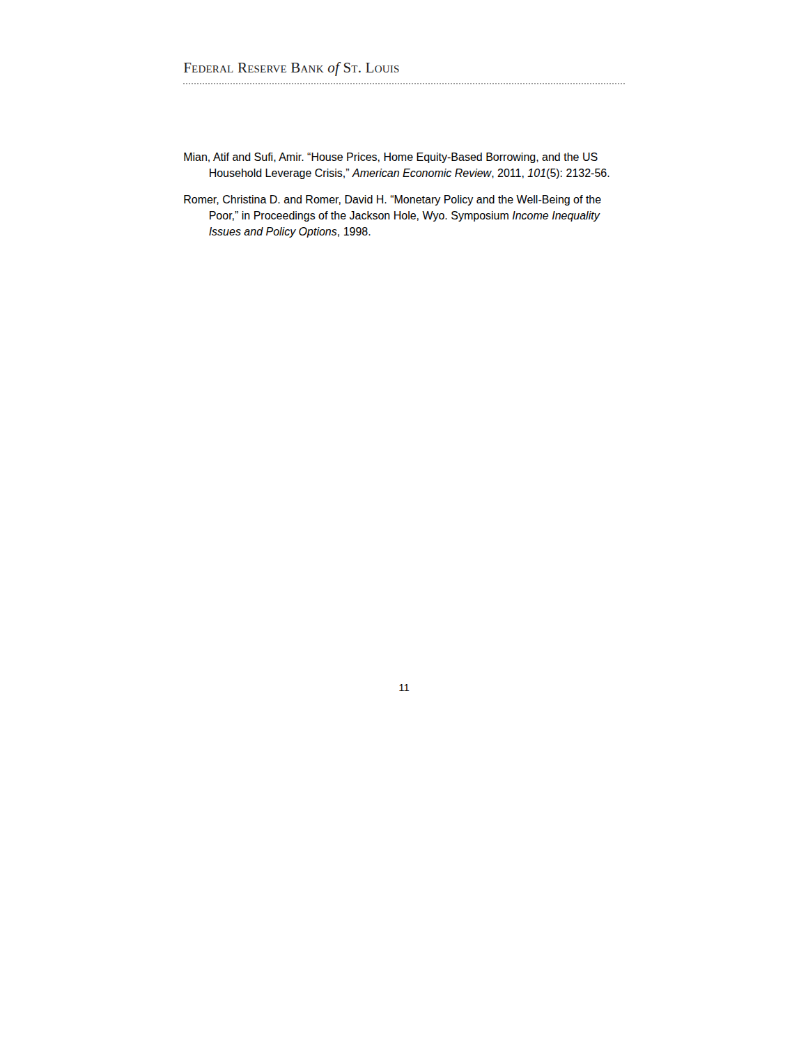Federal Reserve Bank of St. Louis
Mian, Atif and Sufi, Amir. “House Prices, Home Equity-Based Borrowing, and the US Household Leverage Crisis,” American Economic Review, 2011, 101(5): 2132-56.
Romer, Christina D. and Romer, David H. “Monetary Policy and the Well-Being of the Poor,” in Proceedings of the Jackson Hole, Wyo. Symposium Income Inequality Issues and Policy Options, 1998.
11